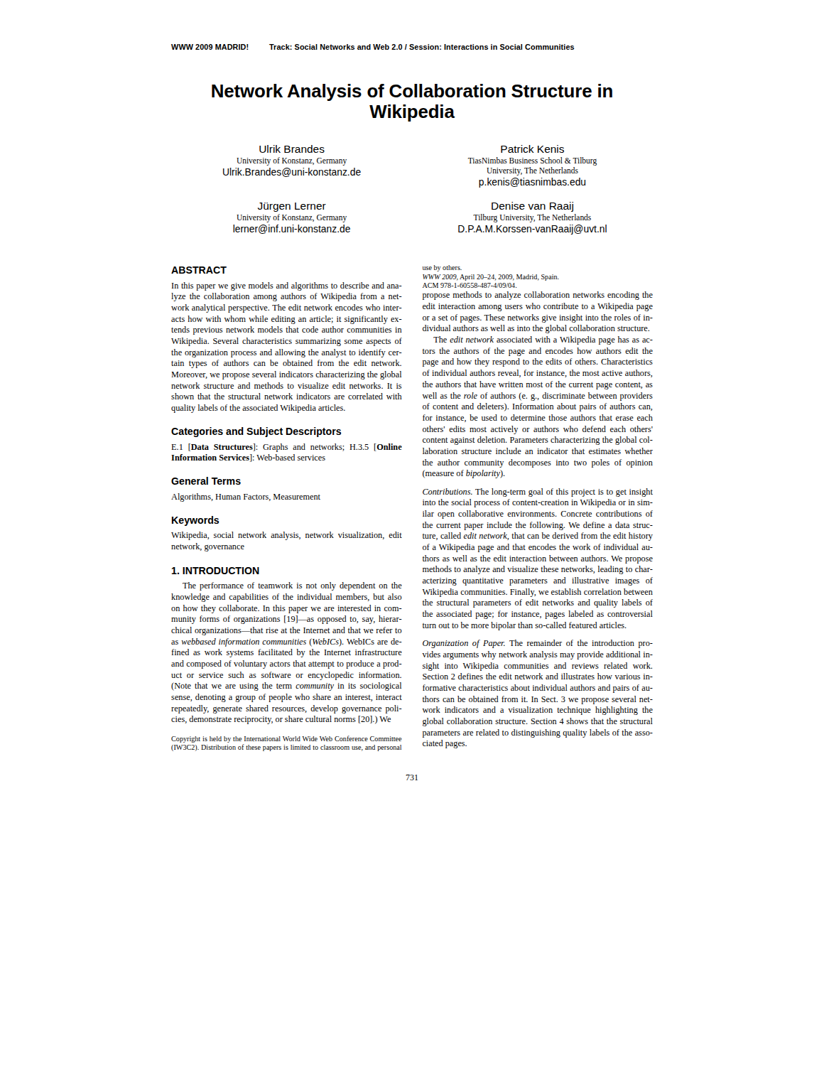WWW 2009 MADRID! Track: Social Networks and Web 2.0 / Session: Interactions in Social Communities
Network Analysis of Collaboration Structure in Wikipedia
| Ulrik Brandes University of Konstanz, Germany Ulrik.Brandes@uni-konstanz.de | Patrick Kenis TiasNimbas Business School & Tilburg University, The Netherlands p.kenis@tiasnimbas.edu |
| Jürgen Lerner University of Konstanz, Germany lerner@inf.uni-konstanz.de | Denise van Raaij Tilburg University, The Netherlands D.P.A.M.Korssen-vanRaaij@uvt.nl |
ABSTRACT
In this paper we give models and algorithms to describe and analyze the collaboration among authors of Wikipedia from a network analytical perspective. The edit network encodes who interacts how with whom while editing an article; it significantly extends previous network models that code author communities in Wikipedia. Several characteristics summarizing some aspects of the organization process and allowing the analyst to identify certain types of authors can be obtained from the edit network. Moreover, we propose several indicators characterizing the global network structure and methods to visualize edit networks. It is shown that the structural network indicators are correlated with quality labels of the associated Wikipedia articles.
Categories and Subject Descriptors
E.1 [Data Structures]: Graphs and networks; H.3.5 [Online Information Services]: Web-based services
General Terms
Algorithms, Human Factors, Measurement
Keywords
Wikipedia, social network analysis, network visualization, edit network, governance
1. INTRODUCTION
The performance of teamwork is not only dependent on the knowledge and capabilities of the individual members, but also on how they collaborate. In this paper we are interested in community forms of organizations [19]—as opposed to, say, hierarchical organizations—that rise at the Internet and that we refer to as webbased information communities (WebICs). WebICs are defined as work systems facilitated by the Internet infrastructure and composed of voluntary actors that attempt to produce a product or service such as software or encyclopedic information. (Note that we are using the term community in its sociological sense, denoting a group of people who share an interest, interact repeatedly, generate shared resources, develop governance policies, demonstrate reciprocity, or share cultural norms [20].) We
Copyright is held by the International World Wide Web Conference Committee (IW3C2). Distribution of these papers is limited to classroom use, and personal use by others.
WWW 2009, April 20–24, 2009, Madrid, Spain.
ACM 978-1-60558-487-4/09/04.
propose methods to analyze collaboration networks encoding the edit interaction among users who contribute to a Wikipedia page or a set of pages. These networks give insight into the roles of individual authors as well as into the global collaboration structure.
The edit network associated with a Wikipedia page has as actors the authors of the page and encodes how authors edit the page and how they respond to the edits of others. Characteristics of individual authors reveal, for instance, the most active authors, the authors that have written most of the current page content, as well as the role of authors (e. g., discriminate between providers of content and deleters). Information about pairs of authors can, for instance, be used to determine those authors that erase each others' edits most actively or authors who defend each others' content against deletion. Parameters characterizing the global collaboration structure include an indicator that estimates whether the author community decomposes into two poles of opinion (measure of bipolarity).
Contributions. The long-term goal of this project is to get insight into the social process of content-creation in Wikipedia or in similar open collaborative environments. Concrete contributions of the current paper include the following. We define a data structure, called edit network, that can be derived from the edit history of a Wikipedia page and that encodes the work of individual authors as well as the edit interaction between authors. We propose methods to analyze and visualize these networks, leading to characterizing quantitative parameters and illustrative images of Wikipedia communities. Finally, we establish correlation between the structural parameters of edit networks and quality labels of the associated page; for instance, pages labeled as controversial turn out to be more bipolar than so-called featured articles.
Organization of Paper. The remainder of the introduction provides arguments why network analysis may provide additional insight into Wikipedia communities and reviews related work. Section 2 defines the edit network and illustrates how various informative characteristics about individual authors and pairs of authors can be obtained from it. In Sect. 3 we propose several network indicators and a visualization technique highlighting the global collaboration structure. Section 4 shows that the structural parameters are related to distinguishing quality labels of the associated pages.
731